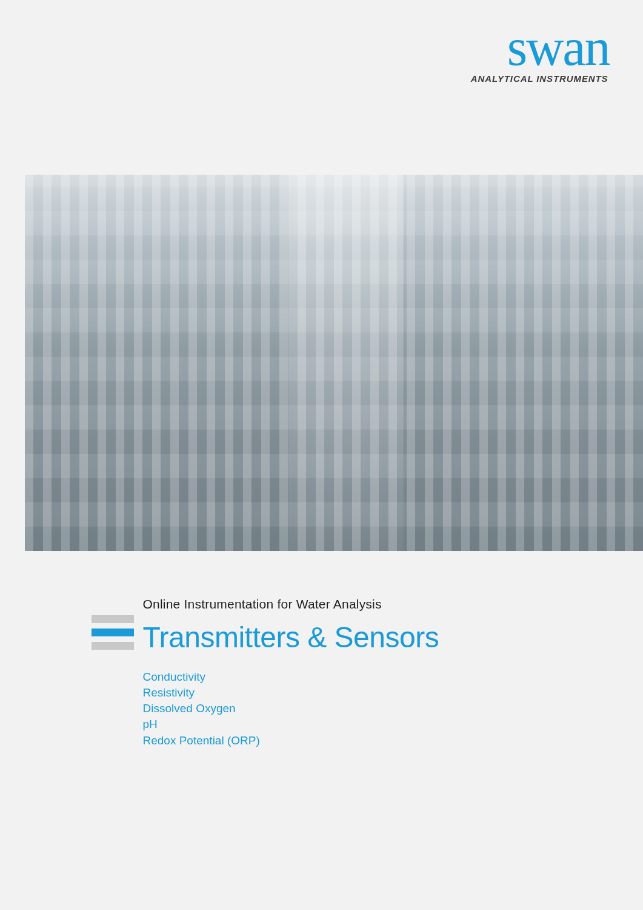swan ANALYTICAL INSTRUMENTS
Online Instrumentation for Water Analysis
Transmitters & Sensors
Conductivity
Resistivity
Dissolved Oxygen
pH
Redox Potential (ORP)